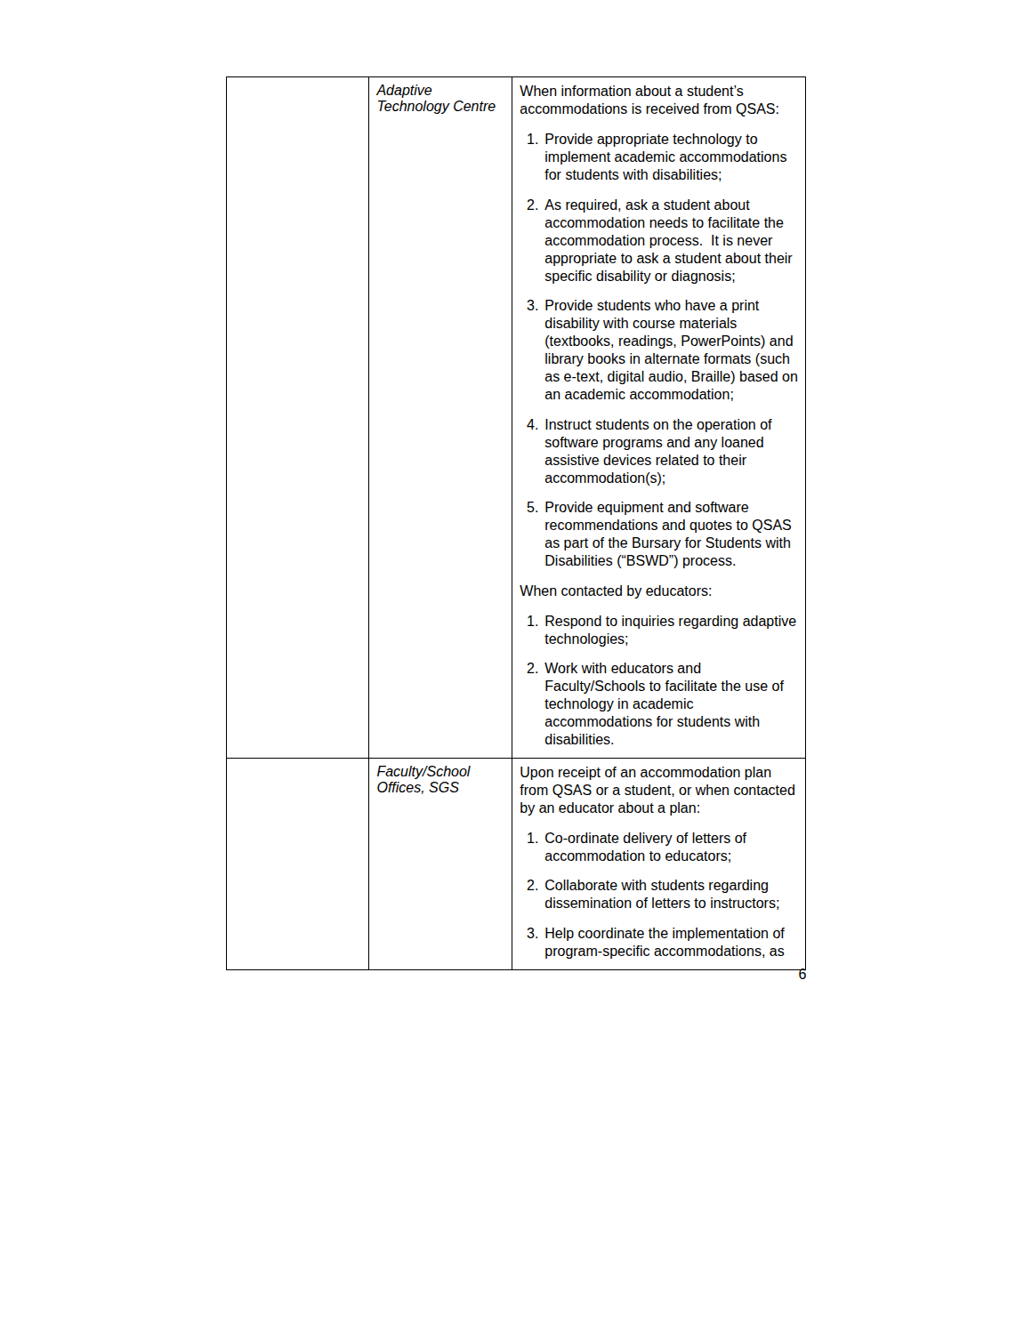| | Adaptive Technology Centre | When information about a student’s accommodations is received from QSAS: Provide appropriate technology to implement academic accommodations for students with disabilities; As required, ask a student about accommodation needs to facilitate the accommodation process. It is never appropriate to ask a student about their specific disability or diagnosis; Provide students who have a print disability with course materials (textbooks, readings, PowerPoints) and library books in alternate formats (such as e-text, digital audio, Braille) based on an academic accommodation; Instruct students on the operation of software programs and any loaned assistive devices related to their accommodation(s); Provide equipment and software recommendations and quotes to QSAS as part of the Bursary for Students with Disabilities (“BSWD”) process. When contacted by educators: Respond to inquiries regarding adaptive technologies; Work with educators and Faculty/Schools to facilitate the use of technology in academic accommodations for students with disabilities. |
| | Faculty/School Offices, SGS | Upon receipt of an accommodation plan from QSAS or a student, or when contacted by an educator about a plan: Co-ordinate delivery of letters of accommodation to educators; Collaborate with students regarding dissemination of letters to instructors; Help coordinate the implementation of program-specific accommodations, as |
6